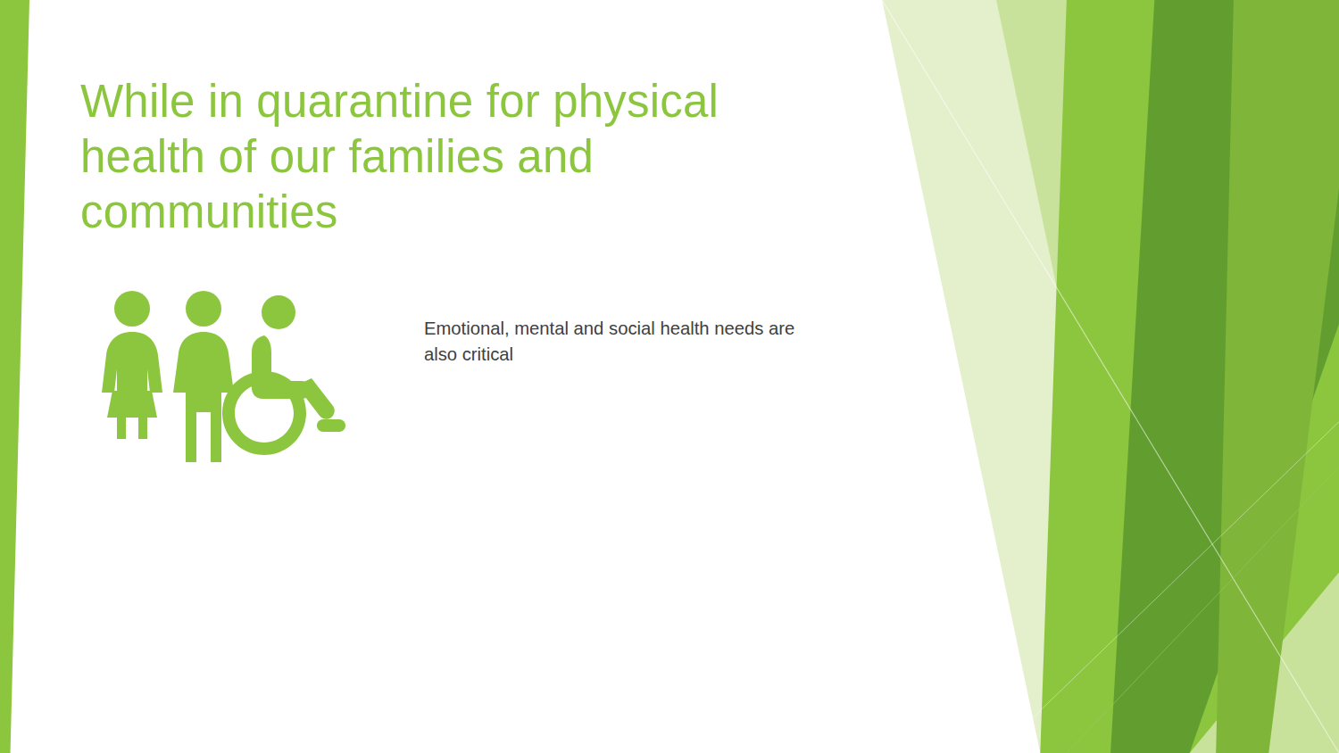While in quarantine for physical health of our families and communities
Emotional, mental and social health needs are also critical